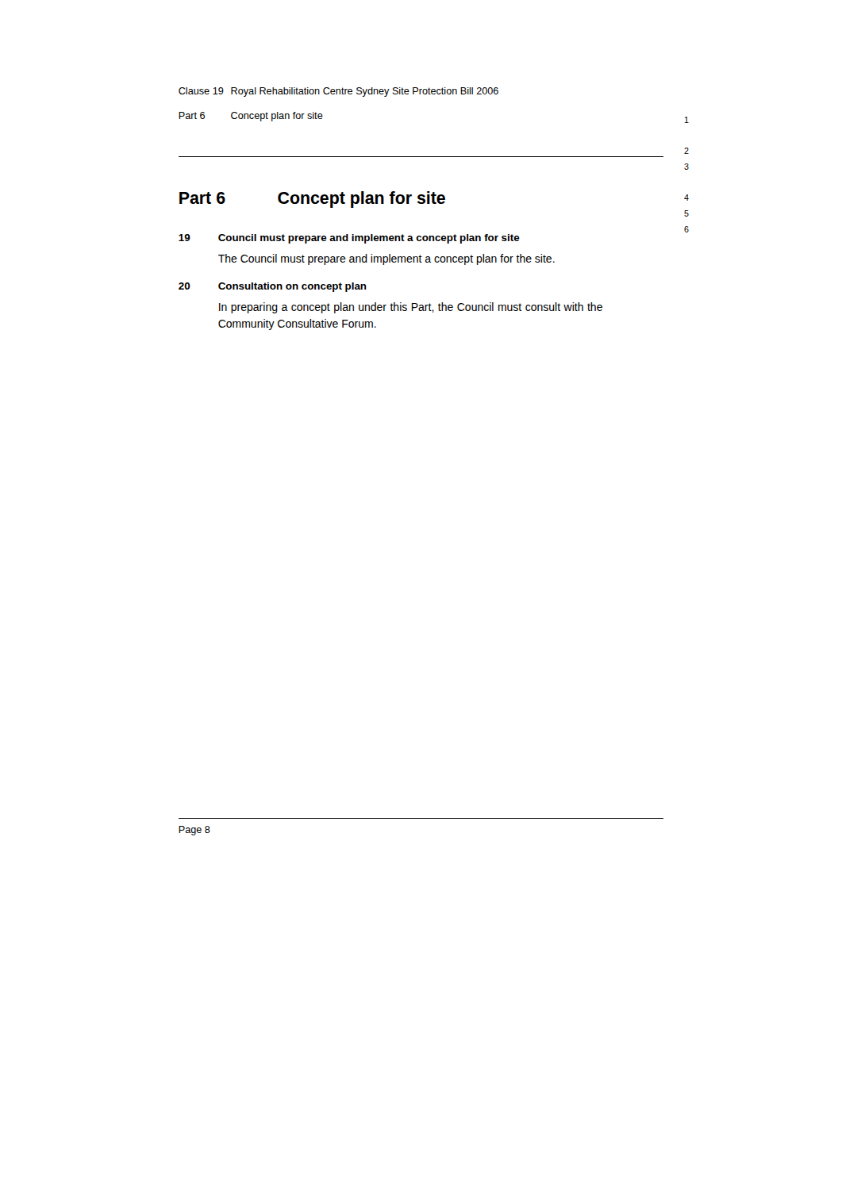Clause 19
Royal Rehabilitation Centre Sydney Site Protection Bill 2006
Part 6
Concept plan for site
1
2
3
4
5
6
Part 6
Concept plan for site
19
Council must prepare and implement a concept plan for site
The Council must prepare and implement a concept plan for the site.
20
Consultation on concept plan
In preparing a concept plan under this Part, the Council must consult with the Community Consultative Forum.
Page 8